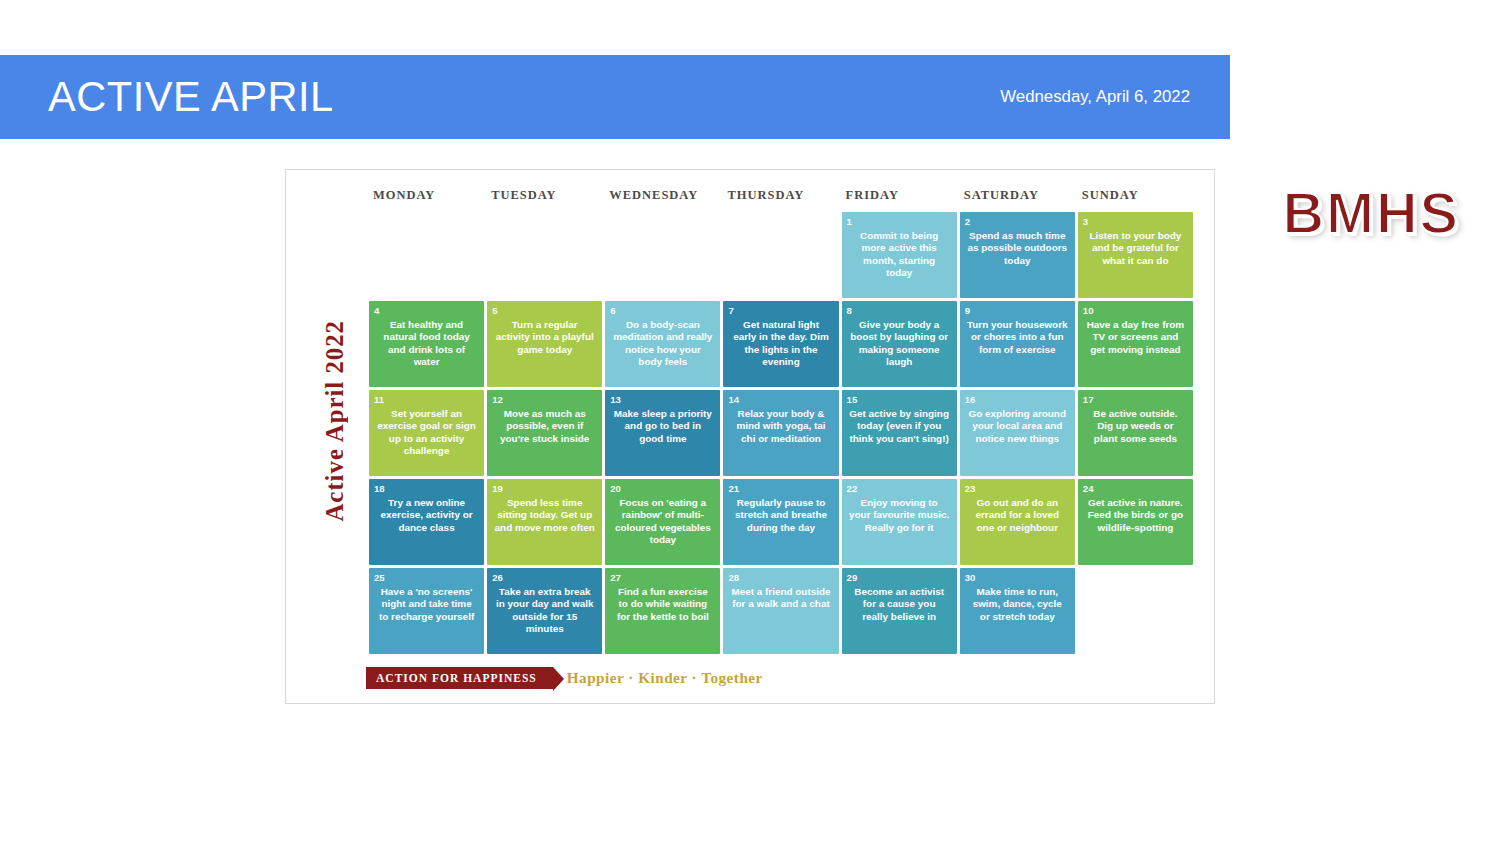ACTIVE APRIL
Wednesday, April 6, 2022
BMHS
Active April 2022
| Monday | Tuesday | Wednesday | Thursday | Friday | Saturday | Sunday |
| --- | --- | --- | --- | --- | --- | --- |
| | | | | 1 Commit to being more active this month, starting today | 2 Spend as much time as possible outdoors today | 3 Listen to your body and be grateful for what it can do |
| 4 Eat healthy and natural food today and drink lots of water | 5 Turn a regular activity into a playful game today | 6 Do a body-scan meditation and really notice how your body feels | 7 Get natural light early in the day. Dim the lights in the evening | 8 Give your body a boost by laughing or making someone laugh | 9 Turn your housework or chores into a fun form of exercise | 10 Have a day free from TV or screens and get moving instead |
| 11 Set yourself an exercise goal or sign up to an activity challenge | 12 Move as much as possible, even if you're stuck inside | 13 Make sleep a priority and go to bed in good time | 14 Relax your body & mind with yoga, tai chi or meditation | 15 Get active by singing today (even if you think you can't sing!) | 16 Go exploring around your local area and notice new things | 17 Be active outside. Dig up weeds or plant some seeds |
| 18 Try a new online exercise, activity or dance class | 19 Spend less time sitting today. Get up and move more often | 20 Focus on 'eating a rainbow' of multi-coloured vegetables today | 21 Regularly pause to stretch and breathe during the day | 22 Enjoy moving to your favourite music. Really go for it | 23 Go out and do an errand for a loved one or neighbour | 24 Get active in nature. Feed the birds or go wildlife-spotting |
| 25 Have a 'no screens' night and take time to recharge yourself | 26 Take an extra break in your day and walk outside for 15 minutes | 27 Find a fun exercise to do while waiting for the kettle to boil | 28 Meet a friend outside for a walk and a chat | 29 Become an activist for a cause you really believe in | 30 Make time to run, swim, dance, cycle or stretch today | |
ACTION FOR HAPPINESS
Happier · Kinder · Together